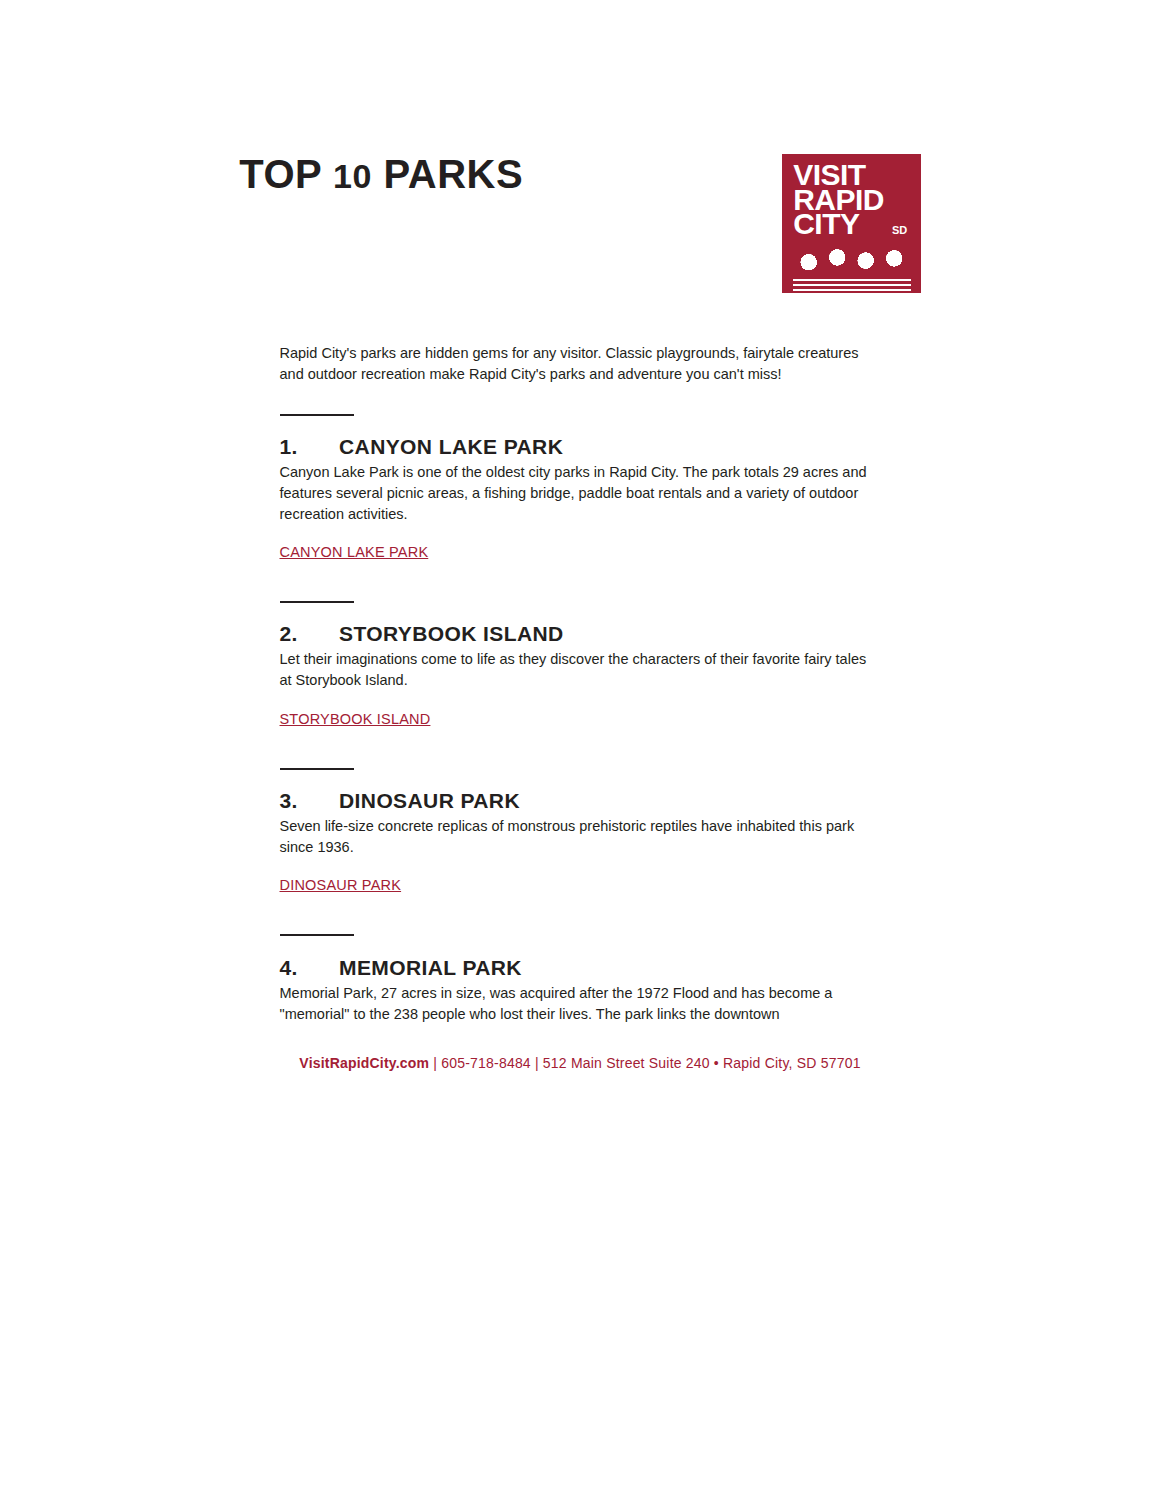VISIT
RAPID
CITYSD
TOP 10 PARKS
Rapid City's parks are hidden gems for any visitor. Classic playgrounds, fairytale creatures and outdoor recreation make Rapid City's parks and adventure you can't miss!
1. CANYON LAKE PARK
Canyon Lake Park is one of the oldest city parks in Rapid City. The park totals 29 acres and features several picnic areas, a fishing bridge, paddle boat rentals and a variety of outdoor recreation activities.
CANYON LAKE PARK
2. STORYBOOK ISLAND
Let their imaginations come to life as they discover the characters of their favorite fairy tales at Storybook Island.
STORYBOOK ISLAND
3. DINOSAUR PARK
Seven life-size concrete replicas of monstrous prehistoric reptiles have inhabited this park since 1936.
DINOSAUR PARK
4. MEMORIAL PARK
Memorial Park, 27 acres in size, was acquired after the 1972 Flood and has become a "memorial" to the 238 people who lost their lives. The park links the downtown
VisitRapidCity.com | 605-718-8484 | 512 Main Street Suite 240 • Rapid City, SD 57701